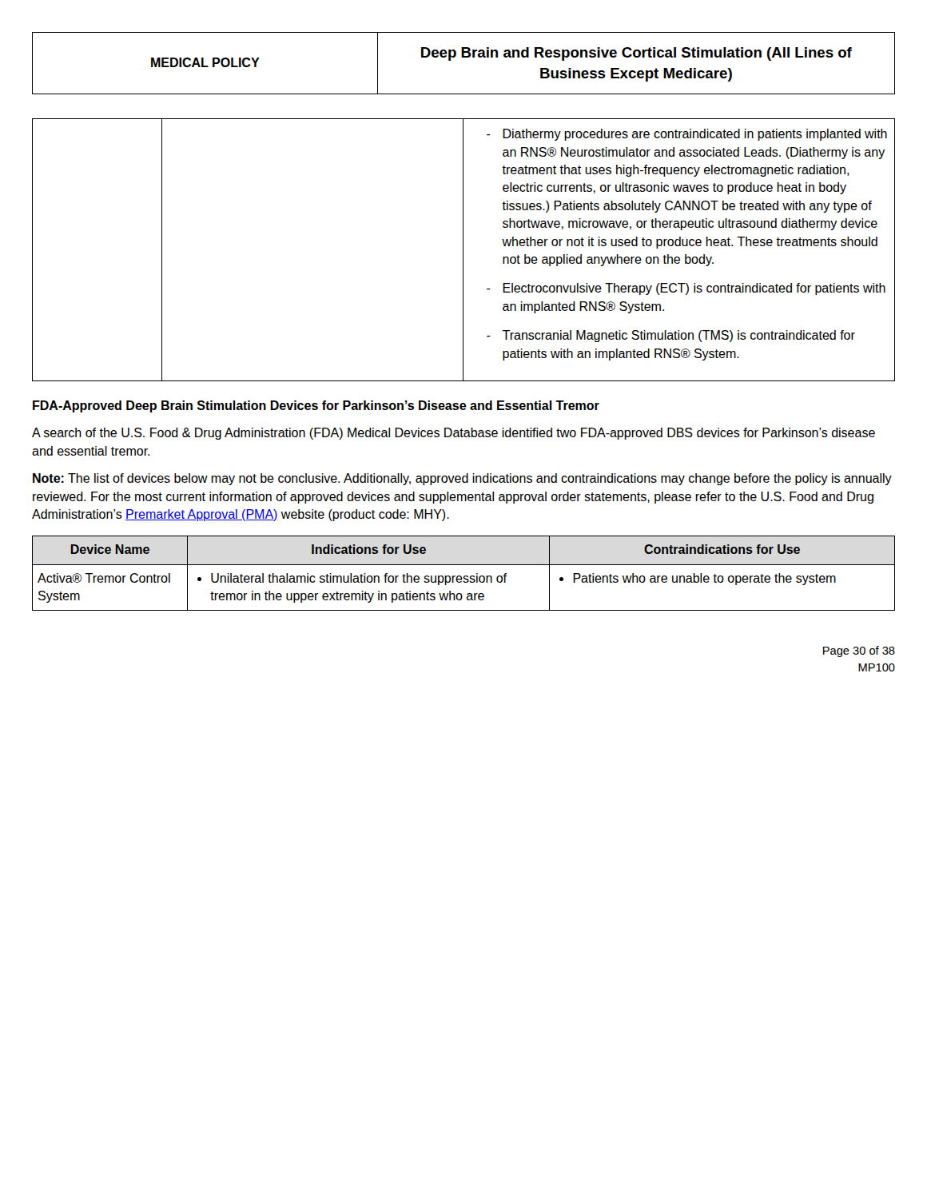| MEDICAL POLICY | Deep Brain and Responsive Cortical Stimulation (All Lines of Business Except Medicare) |
| | | Diathermy procedures are contraindicated in patients implanted with an RNS® Neurostimulator and associated Leads. (Diathermy is any treatment that uses high-frequency electromagnetic radiation, electric currents, or ultrasonic waves to produce heat in body tissues.) Patients absolutely CANNOT be treated with any type of shortwave, microwave, or therapeutic ultrasound diathermy device whether or not it is used to produce heat. These treatments should not be applied anywhere on the body. Electroconvulsive Therapy (ECT) is contraindicated for patients with an implanted RNS® System. Transcranial Magnetic Stimulation (TMS) is contraindicated for patients with an implanted RNS® System. |
FDA-Approved Deep Brain Stimulation Devices for Parkinson’s Disease and Essential Tremor
A search of the U.S. Food & Drug Administration (FDA) Medical Devices Database identified two FDA-approved DBS devices for Parkinson’s disease and essential tremor.
Note: The list of devices below may not be conclusive. Additionally, approved indications and contraindications may change before the policy is annually reviewed. For the most current information of approved devices and supplemental approval order statements, please refer to the U.S. Food and Drug Administration’s Premarket Approval (PMA) website (product code: MHY).
| Device Name | Indications for Use | Contraindications for Use |
| --- | --- | --- |
| Activa® Tremor Control System | Unilateral thalamic stimulation for the suppression of tremor in the upper extremity in patients who are | Patients who are unable to operate the system |
Page 30 of 38
MP100